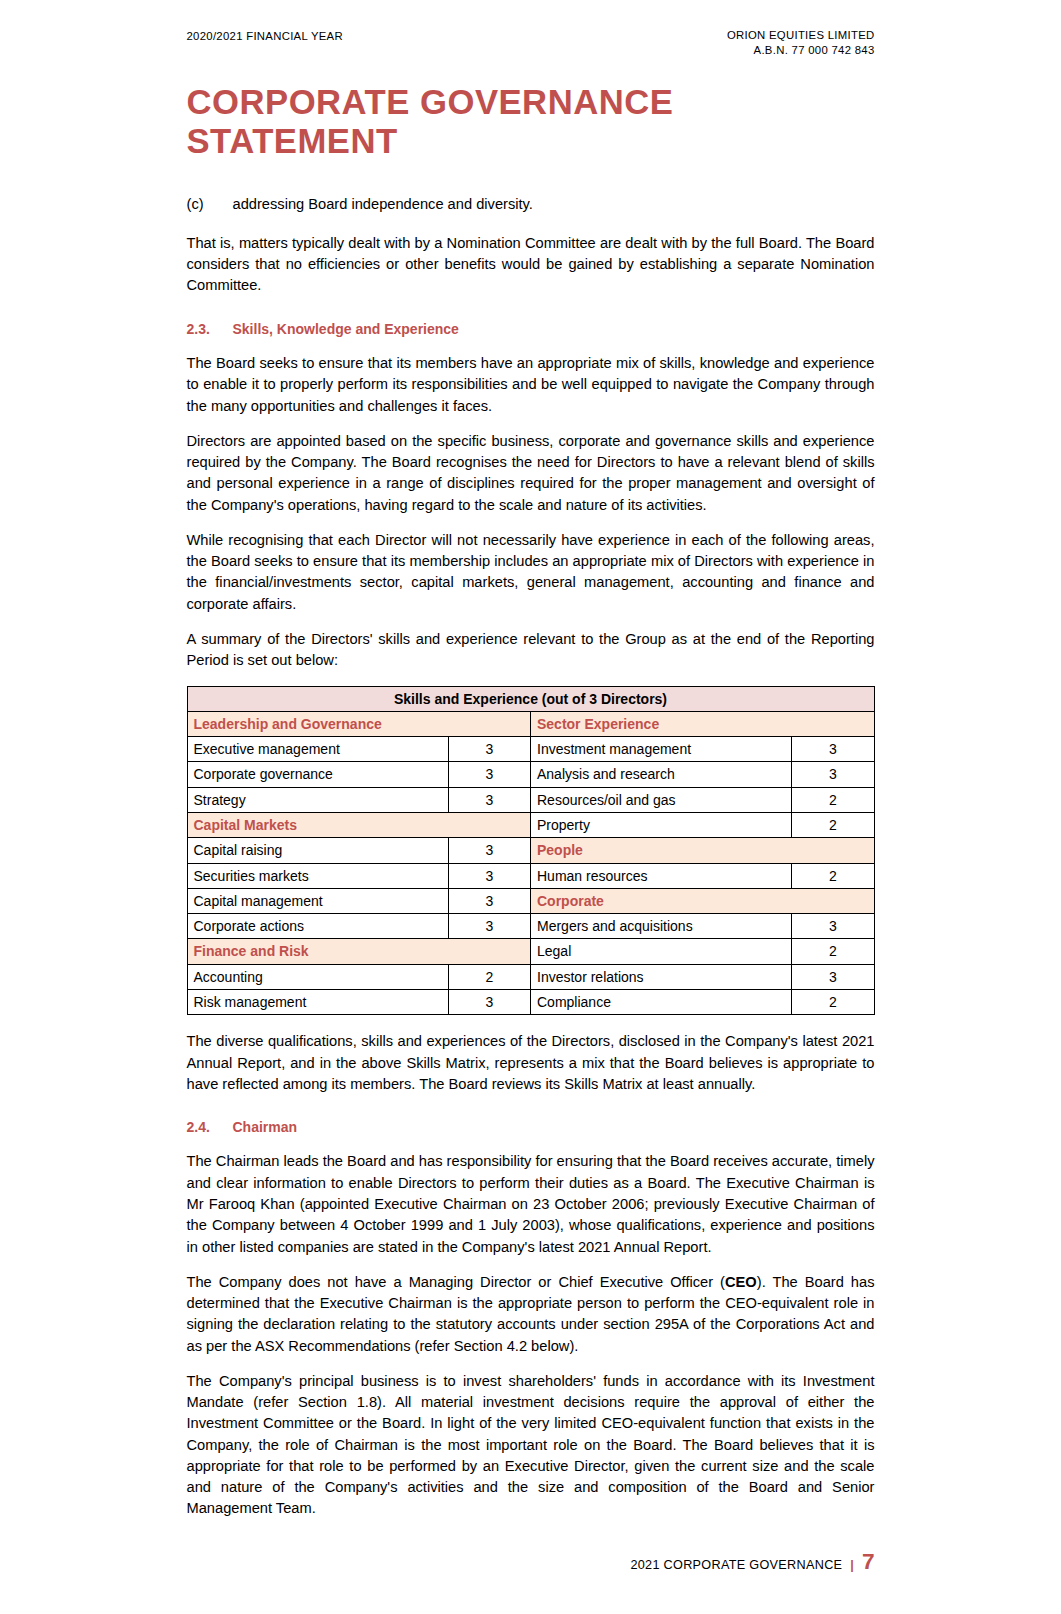2020/2021 FINANCIAL YEAR
ORION EQUITIES LIMITED
A.B.N. 77 000 742 843
CORPORATE GOVERNANCE STATEMENT
(c)
addressing Board independence and diversity.
That is, matters typically dealt with by a Nomination Committee are dealt with by the full Board. The Board considers that no efficiencies or other benefits would be gained by establishing a separate Nomination Committee.
2.3. Skills, Knowledge and Experience
The Board seeks to ensure that its members have an appropriate mix of skills, knowledge and experience to enable it to properly perform its responsibilities and be well equipped to navigate the Company through the many opportunities and challenges it faces.
Directors are appointed based on the specific business, corporate and governance skills and experience required by the Company. The Board recognises the need for Directors to have a relevant blend of skills and personal experience in a range of disciplines required for the proper management and oversight of the Company's operations, having regard to the scale and nature of its activities.
While recognising that each Director will not necessarily have experience in each of the following areas, the Board seeks to ensure that its membership includes an appropriate mix of Directors with experience in the financial/investments sector, capital markets, general management, accounting and finance and corporate affairs.
A summary of the Directors' skills and experience relevant to the Group as at the end of the Reporting Period is set out below:
| Skills and Experience (out of 3 Directors) |
| --- |
| Leadership and Governance | Sector Experience |
| Executive management | 3 | Investment management | 3 |
| Corporate governance | 3 | Analysis and research | 3 |
| Strategy | 3 | Resources/oil and gas | 2 |
| Capital Markets | Property | 2 |
| Capital raising | 3 | People |
| Securities markets | 3 | Human resources | 2 |
| Capital management | 3 | Corporate |
| Corporate actions | 3 | Mergers and acquisitions | 3 |
| Finance and Risk | Legal | 2 |
| Accounting | 2 | Investor relations | 3 |
| Risk management | 3 | Compliance | 2 |
The diverse qualifications, skills and experiences of the Directors, disclosed in the Company's latest 2021 Annual Report, and in the above Skills Matrix, represents a mix that the Board believes is appropriate to have reflected among its members. The Board reviews its Skills Matrix at least annually.
2.4. Chairman
The Chairman leads the Board and has responsibility for ensuring that the Board receives accurate, timely and clear information to enable Directors to perform their duties as a Board. The Executive Chairman is Mr Farooq Khan (appointed Executive Chairman on 23 October 2006; previously Executive Chairman of the Company between 4 October 1999 and 1 July 2003), whose qualifications, experience and positions in other listed companies are stated in the Company's latest 2021 Annual Report.
The Company does not have a Managing Director or Chief Executive Officer (CEO). The Board has determined that the Executive Chairman is the appropriate person to perform the CEO-equivalent role in signing the declaration relating to the statutory accounts under section 295A of the Corporations Act and as per the ASX Recommendations (refer Section 4.2 below).
The Company's principal business is to invest shareholders' funds in accordance with its Investment Mandate (refer Section 1.8). All material investment decisions require the approval of either the Investment Committee or the Board. In light of the very limited CEO-equivalent function that exists in the Company, the role of Chairman is the most important role on the Board. The Board believes that it is appropriate for that role to be performed by an Executive Director, given the current size and the scale and nature of the Company's activities and the size and composition of the Board and Senior Management Team.
2021 CORPORATE GOVERNANCE | 7